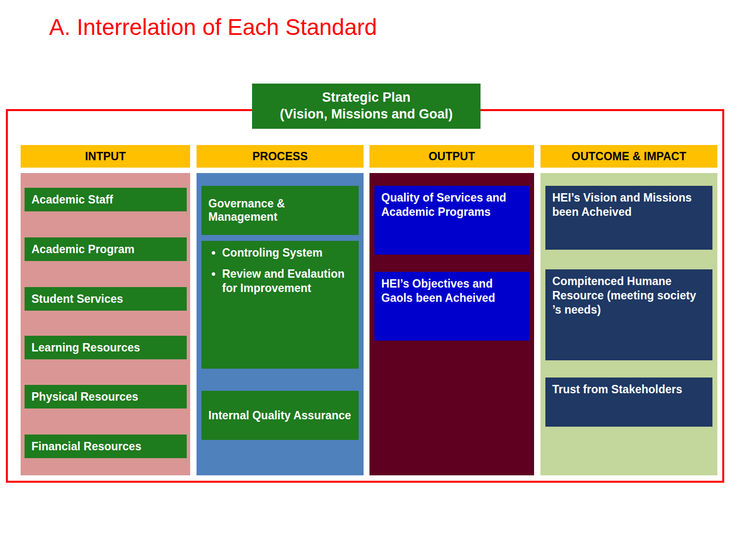A. Interrelation of Each Standard
Strategic Plan
(Vision, Missions and Goal)
INTPUT
PROCESS
OUTPUT
OUTCOME & IMPACT
Academic Staff
Academic Program
Student Services
Learning Resources
Physical Resources
Financial Resources
Governance & Management
Controling System
Review and Evalaution for Improvement
Internal Quality Assurance
Quality of Services and Academic Programs
HEI’s Objectives and Gaols been Acheived
HEI’s Vision and Missions been Acheived
Compitenced Humane Resource (meeting society ’s needs)
Trust from Stakeholders